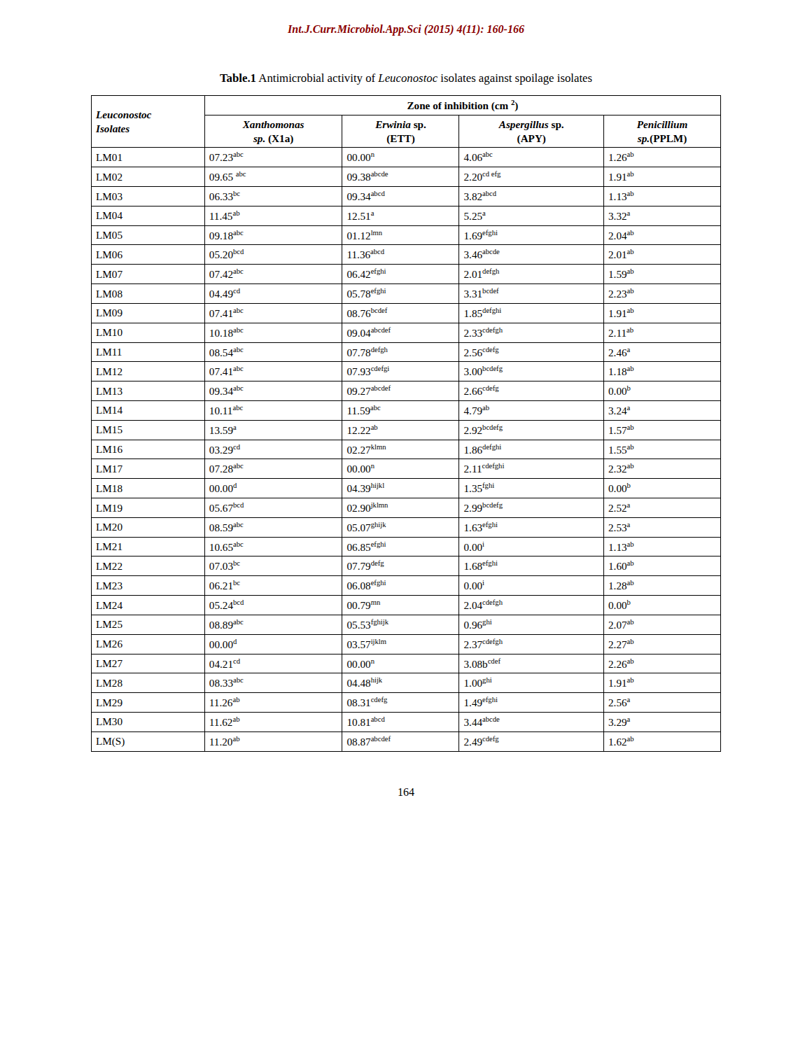Int.J.Curr.Microbiol.App.Sci (2015) 4(11): 160-166
Table.1 Antimicrobial activity of Leuconostoc isolates against spoilage isolates
| Leuconostoc Isolates | Zone of inhibition (cm 2 ) |
| --- | --- |
| Xanthomonas sp. (X1a) | Erwinia sp. (ETT) | Aspergillus sp. (APY) | Penicillium sp. (PPLM) |
| LM01 | 07.23 abc | 00.00 n | 4.06 abc | 1.26 ab |
| LM02 | 09.65 abc | 09.38 abcde | 2.20 cd efg | 1.91 ab |
| LM03 | 06.33 bc | 09.34 abcd | 3.82 abcd | 1.13 ab |
| LM04 | 11.45 ab | 12.51 a | 5.25 a | 3.32 a |
| LM05 | 09.18 abc | 01.12 lmn | 1.69 efghi | 2.04 ab |
| LM06 | 05.20 bcd | 11.36 abcd | 3.46 abcde | 2.01 ab |
| LM07 | 07.42 abc | 06.42 efghi | 2.01 defgh | 1.59 ab |
| LM08 | 04.49 cd | 05.78 efghi | 3.31 bcdef | 2.23 ab |
| LM09 | 07.41 abc | 08.76 bcdef | 1.85 defghi | 1.91 ab |
| LM10 | 10.18 abc | 09.04 abcdef | 2.33 cdefgh | 2.11 ab |
| LM11 | 08.54 abc | 07.78 defgh | 2.56 cdefg | 2.46 a |
| LM12 | 07.41 abc | 07.93 cdefgi | 3.00 bcdefg | 1.18 ab |
| LM13 | 09.34 abc | 09.27 abcdef | 2.66 cdefg | 0.00 b |
| LM14 | 10.11 abc | 11.59 abc | 4.79 ab | 3.24 a |
| LM15 | 13.59 a | 12.22 ab | 2.92 bcdefg | 1.57 ab |
| LM16 | 03.29 cd | 02.27 klmn | 1.86 defghi | 1.55 ab |
| LM17 | 07.28 abc | 00.00 n | 2.11 cdefghi | 2.32 ab |
| LM18 | 00.00 d | 04.39 hijkl | 1.35 fghi | 0.00 b |
| LM19 | 05.67 bcd | 02.90 jklmn | 2.99 bcdefg | 2.52 a |
| LM20 | 08.59 abc | 05.07 ghijk | 1.63 efghi | 2.53 a |
| LM21 | 10.65 abc | 06.85 efghi | 0.00 i | 1.13 ab |
| LM22 | 07.03 bc | 07.79 defg | 1.68 efghi | 1.60 ab |
| LM23 | 06.21 bc | 06.08 efghi | 0.00 i | 1.28 ab |
| LM24 | 05.24 bcd | 00.79 mn | 2.04 cdefgh | 0.00 b |
| LM25 | 08.89 abc | 05.53 fghijk | 0.96 ghi | 2.07 ab |
| LM26 | 00.00 d | 03.57 ijklm | 2.37 cdefgh | 2.27 ab |
| LM27 | 04.21 cd | 00.00 n | 3.08b cdef | 2.26 ab |
| LM28 | 08.33 abc | 04.48 hijk | 1.00 ghi | 1.91 ab |
| LM29 | 11.26 ab | 08.31 cdefg | 1.49 efghi | 2.56 a |
| LM30 | 11.62 ab | 10.81 abcd | 3.44 abcde | 3.29 a |
| LM(S) | 11.20 ab | 08.87 abcdef | 2.49 cdefg | 1.62 ab |
164